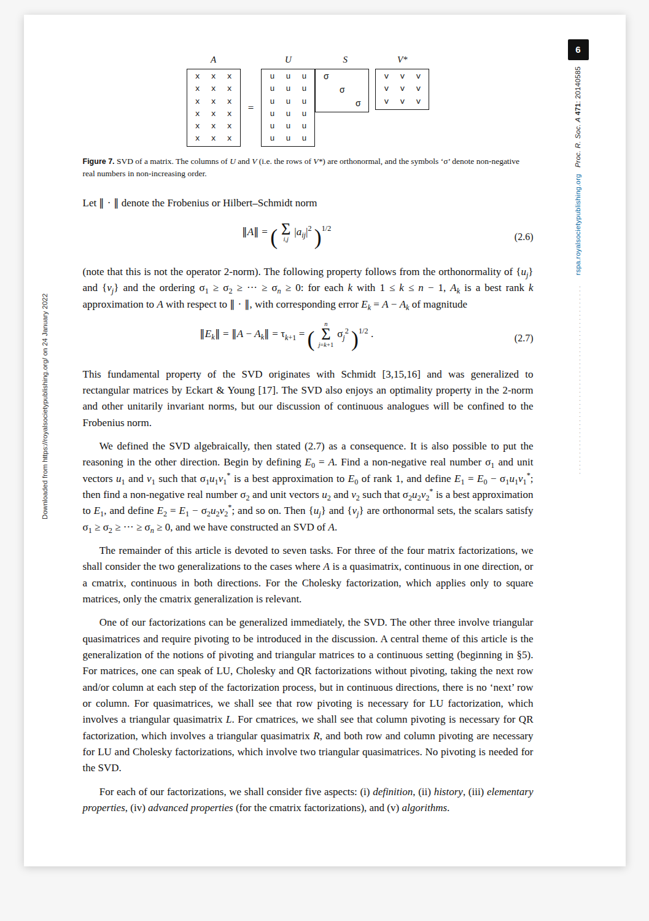6
rspa.royalsocietypublishing.org Proc. R. Soc. A 471: 20140585
...............................................
Downloaded from https://royalsocietypublishing.org/ on 24 January 2022
A
U
S
V*
| x | x | x |
| x | x | x |
| x | x | x |
| x | x | x |
| x | x | x |
| x | x | x |
=
| u | u | u |
| u | u | u |
| u | u | u |
| u | u | u |
| u | u | u |
| u | u | u |
| σ | | |
| | σ | |
| | | σ |
| v | v | v |
| v | v | v |
| v | v | v |
Figure 7. SVD of a matrix. The columns of U and V (i.e. the rows of V*) are orthonormal, and the symbols ‘σ’ denote non-negative real numbers in non-increasing order.
Let ∥ · ∥ denote the Frobenius or Hilbert–Schmidt norm
∥A∥ = ( Σi,j |aij|2 )1/2
(2.6)
(note that this is not the operator 2-norm). The following property follows from the orthonormality of {uj} and {vj} and the ordering σ1 ≥ σ2 ≥ ··· ≥ σn ≥ 0: for each k with 1 ≤ k ≤ n − 1, Ak is a best rank k approximation to A with respect to ∥ · ∥, with corresponding error Ek = A − Ak of magnitude
∥Ek∥ = ∥A − Ak∥ = τk+1 = ( nΣj=k+1 σj2 )1/2 .
(2.7)
This fundamental property of the SVD originates with Schmidt [3,15,16] and was generalized to rectangular matrices by Eckart & Young [17]. The SVD also enjoys an optimality property in the 2-norm and other unitarily invariant norms, but our discussion of continuous analogues will be confined to the Frobenius norm.
We defined the SVD algebraically, then stated (2.7) as a consequence. It is also possible to put the reasoning in the other direction. Begin by defining E0 = A. Find a non-negative real number σ1 and unit vectors u1 and v1 such that σ1u1v1* is a best approximation to E0 of rank 1, and define E1 = E0 − σ1u1v1*; then find a non-negative real number σ2 and unit vectors u2 and v2 such that σ2u2v2* is a best approximation to E1, and define E2 = E1 − σ2u2v2*; and so on. Then {uj} and {vj} are orthonormal sets, the scalars satisfy σ1 ≥ σ2 ≥ ··· ≥ σn ≥ 0, and we have constructed an SVD of A.
The remainder of this article is devoted to seven tasks. For three of the four matrix factorizations, we shall consider the two generalizations to the cases where A is a quasimatrix, continuous in one direction, or a cmatrix, continuous in both directions. For the Cholesky factorization, which applies only to square matrices, only the cmatrix generalization is relevant.
One of our factorizations can be generalized immediately, the SVD. The other three involve triangular quasimatrices and require pivoting to be introduced in the discussion. A central theme of this article is the generalization of the notions of pivoting and triangular matrices to a continuous setting (beginning in §5). For matrices, one can speak of LU, Cholesky and QR factorizations without pivoting, taking the next row and/or column at each step of the factorization process, but in continuous directions, there is no ‘next’ row or column. For quasimatrices, we shall see that row pivoting is necessary for LU factorization, which involves a triangular quasimatrix L. For cmatrices, we shall see that column pivoting is necessary for QR factorization, which involves a triangular quasimatrix R, and both row and column pivoting are necessary for LU and Cholesky factorizations, which involve two triangular quasimatrices. No pivoting is needed for the SVD.
For each of our factorizations, we shall consider five aspects: (i) definition, (ii) history, (iii) elementary properties, (iv) advanced properties (for the cmatrix factorizations), and (v) algorithms.